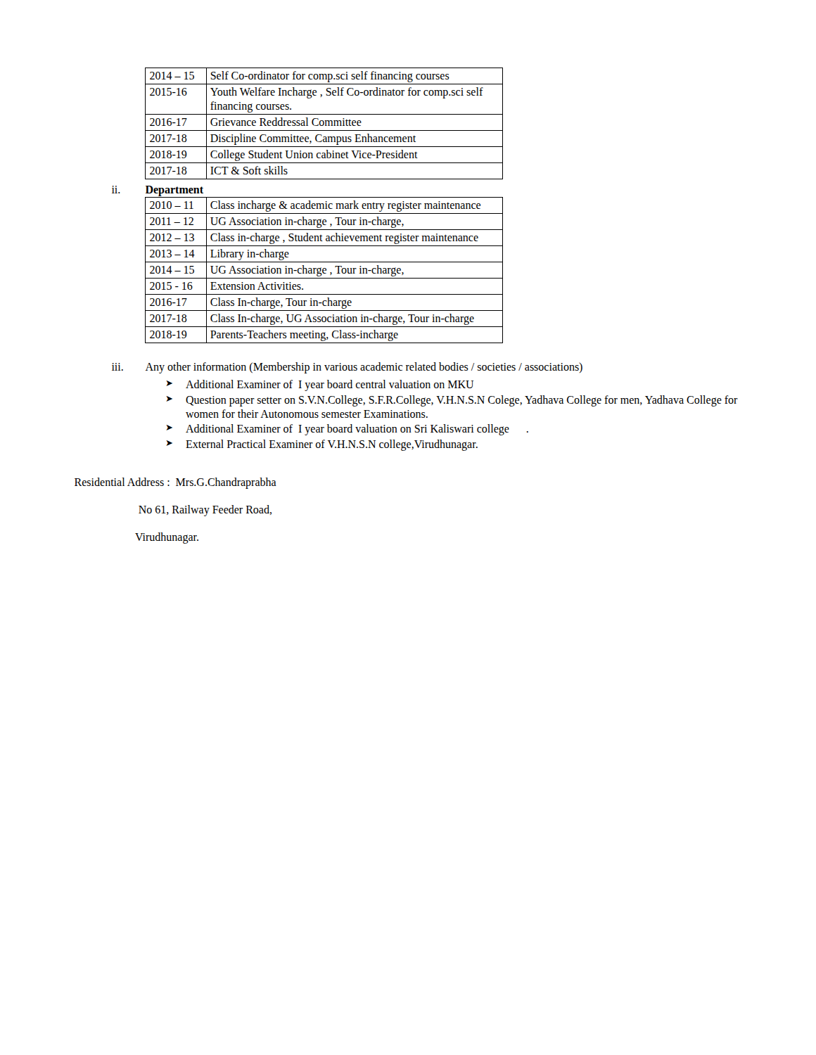| 2014 – 15 | Self Co-ordinator for comp.sci self financing courses |
| 2015-16 | Youth Welfare Incharge , Self Co-ordinator for comp.sci self financing courses. |
| 2016-17 | Grievance Reddressal Committee |
| 2017-18 | Discipline Committee, Campus Enhancement |
| 2018-19 | College Student Union cabinet Vice-President |
| 2017-18 | ICT & Soft skills |
ii.
Department
| 2010 – 11 | Class incharge & academic mark entry register maintenance |
| 2011 – 12 | UG Association in-charge , Tour in-charge, |
| 2012 – 13 | Class in-charge , Student achievement register maintenance |
| 2013 – 14 | Library in-charge |
| 2014 – 15 | UG Association in-charge , Tour in-charge, |
| 2015 - 16 | Extension Activities. |
| 2016-17 | Class In-charge, Tour in-charge |
| 2017-18 | Class In-charge, UG Association in-charge, Tour in-charge |
| 2018-19 | Parents-Teachers meeting, Class-incharge |
iii.
Any other information (Membership in various academic related bodies / societies / associations)
Additional Examiner of I year board central valuation on MKU
Question paper setter on S.V.N.College, S.F.R.College, V.H.N.S.N Colege, Yadhava College for men, Yadhava College for women for their Autonomous semester Examinations.
Additional Examiner of I year board valuation on Sri Kaliswari college .
External Practical Examiner of V.H.N.S.N college,Virudhunagar.
Residential Address : Mrs.G.Chandraprabha
No 61, Railway Feeder Road,
Virudhunagar.